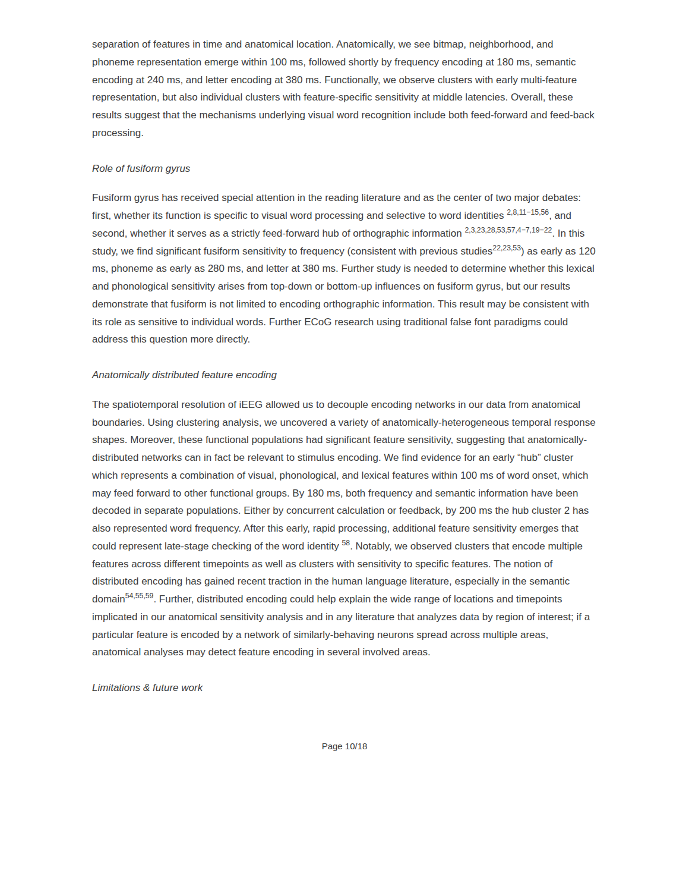separation of features in time and anatomical location. Anatomically, we see bitmap, neighborhood, and phoneme representation emerge within 100 ms, followed shortly by frequency encoding at 180 ms, semantic encoding at 240 ms, and letter encoding at 380 ms. Functionally, we observe clusters with early multi-feature representation, but also individual clusters with feature-specific sensitivity at middle latencies. Overall, these results suggest that the mechanisms underlying visual word recognition include both feed-forward and feed-back processing.
Role of fusiform gyrus
Fusiform gyrus has received special attention in the reading literature and as the center of two major debates: first, whether its function is specific to visual word processing and selective to word identities 2,8,11−15,56, and second, whether it serves as a strictly feed-forward hub of orthographic information 2,3,23,28,53,57,4−7,19−22. In this study, we find significant fusiform sensitivity to frequency (consistent with previous studies22,23,53) as early as 120 ms, phoneme as early as 280 ms, and letter at 380 ms. Further study is needed to determine whether this lexical and phonological sensitivity arises from top-down or bottom-up influences on fusiform gyrus, but our results demonstrate that fusiform is not limited to encoding orthographic information. This result may be consistent with its role as sensitive to individual words. Further ECoG research using traditional false font paradigms could address this question more directly.
Anatomically distributed feature encoding
The spatiotemporal resolution of iEEG allowed us to decouple encoding networks in our data from anatomical boundaries. Using clustering analysis, we uncovered a variety of anatomically-heterogeneous temporal response shapes. Moreover, these functional populations had significant feature sensitivity, suggesting that anatomically-distributed networks can in fact be relevant to stimulus encoding. We find evidence for an early “hub” cluster which represents a combination of visual, phonological, and lexical features within 100 ms of word onset, which may feed forward to other functional groups. By 180 ms, both frequency and semantic information have been decoded in separate populations. Either by concurrent calculation or feedback, by 200 ms the hub cluster 2 has also represented word frequency. After this early, rapid processing, additional feature sensitivity emerges that could represent late-stage checking of the word identity 58. Notably, we observed clusters that encode multiple features across different timepoints as well as clusters with sensitivity to specific features. The notion of distributed encoding has gained recent traction in the human language literature, especially in the semantic domain54,55,59. Further, distributed encoding could help explain the wide range of locations and timepoints implicated in our anatomical sensitivity analysis and in any literature that analyzes data by region of interest; if a particular feature is encoded by a network of similarly-behaving neurons spread across multiple areas, anatomical analyses may detect feature encoding in several involved areas.
Limitations & future work
Page 10/18